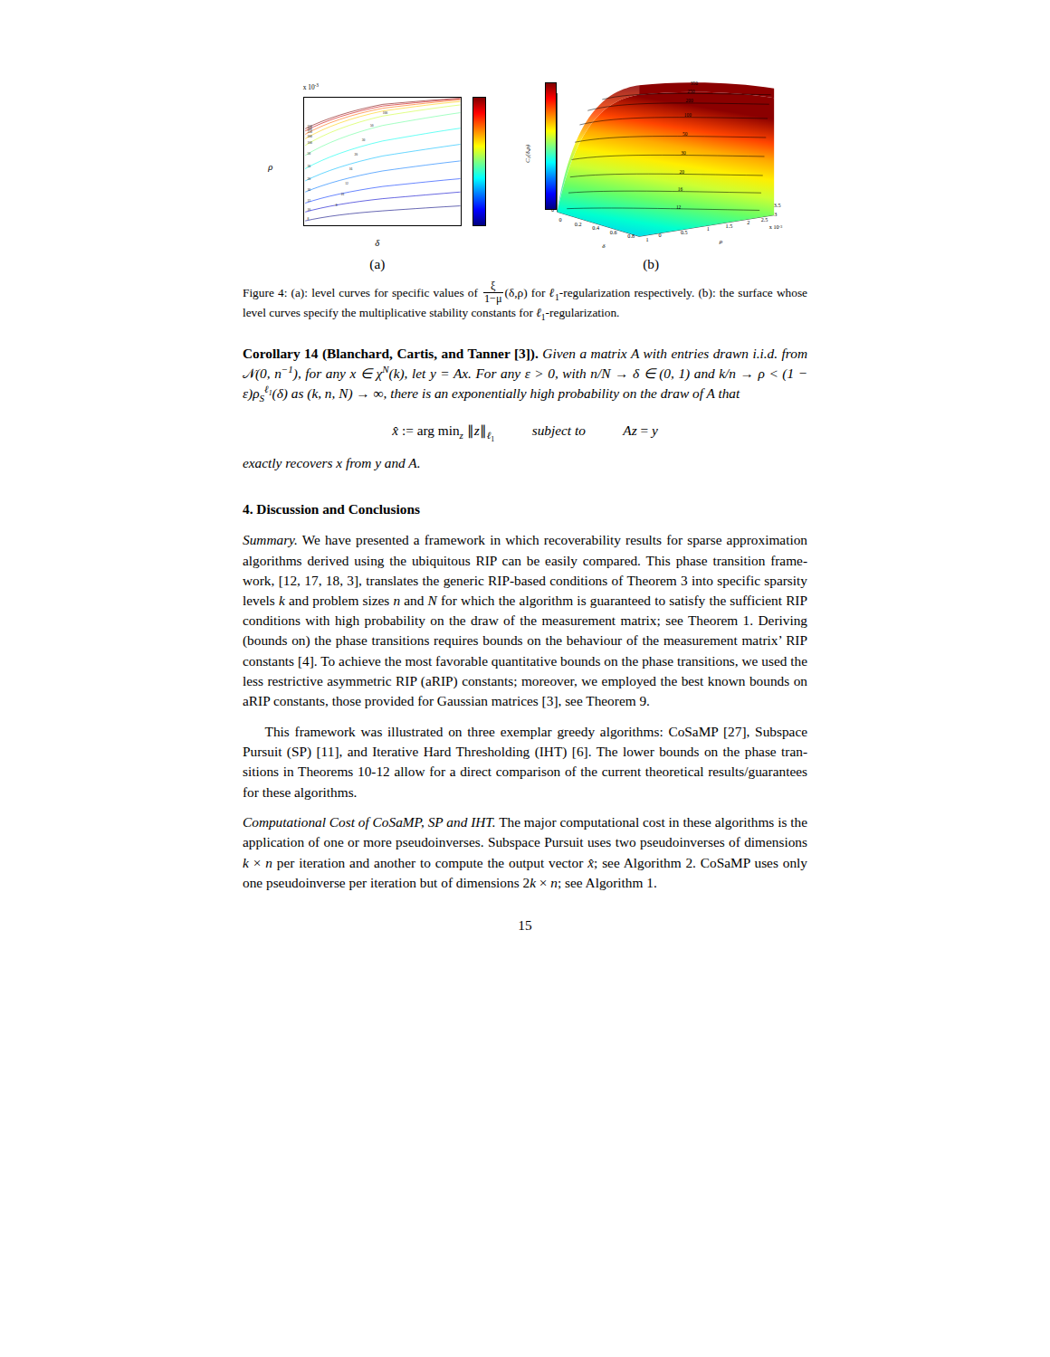x 10-3
ρ
δ
3.5
3
2.5
2
1.5
1
0.5
0.1
0.2
0.3
0.4
0.5
0.6
0.7
0.8
0.9
8 10 12 16 20 30 50 100 200 250 300 350 8 10 12 16 20 30 50 100
(a)
400 350 300 250 200 150 100 50 0 C1(δ,ρ) 12 16 20 30 50 100 200 250 350 0 0.2 0.4 0.6 0.8 1 δ 0 0.5 1 1.5 2 2.5 3 3.5 ρ x 10-3
(b)
Figure 4: (a): level curves for specific values of ξ 1−μ(δ,ρ) for ℓ1-regularization respectively. (b): the surface whose level curves specify the multiplicative stability constants for ℓ1-regularization.
Corollary 14 (Blanchard, Cartis, and Tanner [3]). Given a matrix A with entries drawn i.i.d. from 𝒩(0, n−1), for any x ∈ χN(k), let y = Ax. For any ε > 0, with n/N → δ ∈ (0, 1) and k/n → ρ < (1 − ε)ρSℓ1(δ) as (k, n, N) → ∞, there is an exponentially high probability on the draw of A that
x̂ := arg minz ∥z∥ℓ1 subject to Az = y
exactly recovers x from y and A.
4. Discussion and Conclusions
Summary. We have presented a framework in which recoverability results for sparse approximation algorithms derived using the ubiquitous RIP can be easily compared. This phase transition frame­work, [12, 17, 18, 3], translates the generic RIP-based conditions of Theorem 3 into specific sparsity levels k and problem sizes n and N for which the algorithm is guaranteed to satisfy the sufficient RIP conditions with high probability on the draw of the measurement matrix; see Theorem 1. Deriving (bounds on) the phase transitions requires bounds on the behaviour of the measurement matrix’ RIP constants [4]. To achieve the most favorable quantitative bounds on the phase tran­sitions, we used the less restrictive asymmetric RIP (aRIP) constants; moreover, we employed the best known bounds on aRIP constants, those provided for Gaussian matrices [3], see Theorem 9.
This framework was illustrated on three exemplar greedy algorithms: CoSaMP [27], Subspace Pursuit (SP) [11], and Iterative Hard Thresholding (IHT) [6]. The lower bounds on the phase tran­sitions in Theorems 10-12 allow for a direct comparison of the current theoretical results/guarantees for these algorithms.
Computational Cost of CoSaMP, SP and IHT. The major computational cost in these algorithms is the application of one or more pseudoinverses. Subspace Pursuit uses two pseudoinverses of dimensions k × n per iteration and another to compute the output vector x̂; see Algorithm 2. CoSaMP uses only one pseudoinverse per iteration but of dimensions 2k × n; see Algorithm 1.
15